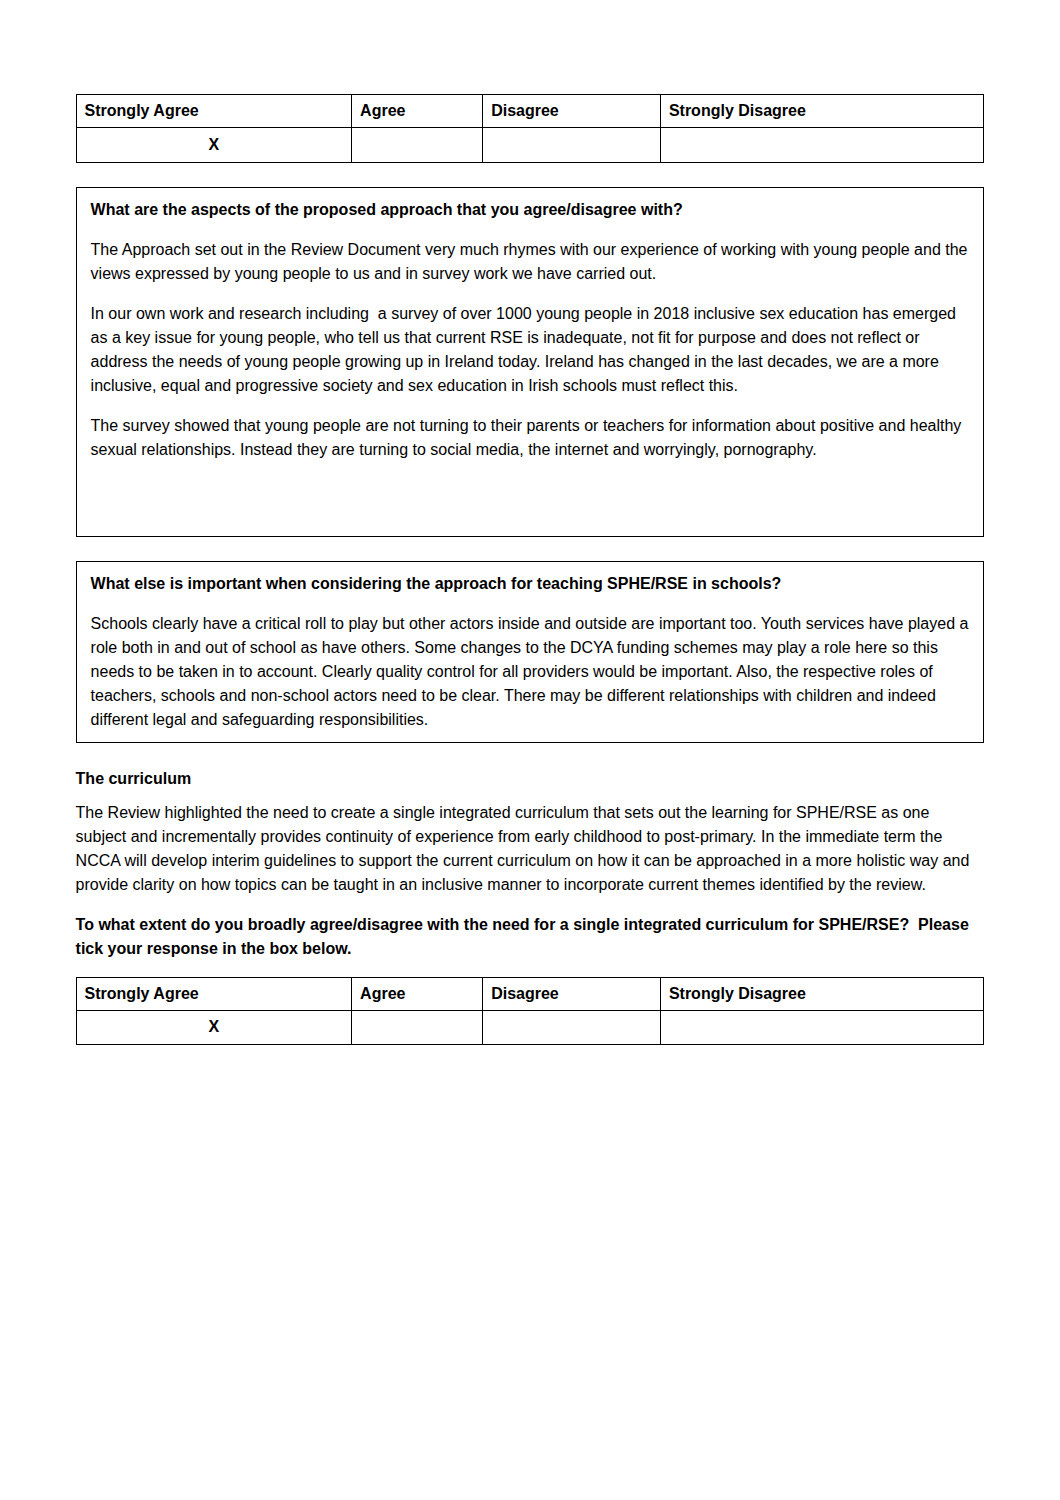| Strongly Agree | Agree | Disagree | Strongly Disagree |
| --- | --- | --- | --- |
| X | | | |
What are the aspects of the proposed approach that you agree/disagree with?
The Approach set out in the Review Document very much rhymes with our experience of working with young people and the views expressed by young people to us and in survey work we have carried out.
In our own work and research including a survey of over 1000 young people in 2018 inclusive sex education has emerged as a key issue for young people, who tell us that current RSE is inadequate, not fit for purpose and does not reflect or address the needs of young people growing up in Ireland today. Ireland has changed in the last decades, we are a more inclusive, equal and progressive society and sex education in Irish schools must reflect this.
The survey showed that young people are not turning to their parents or teachers for information about positive and healthy sexual relationships. Instead they are turning to social media, the internet and worryingly, pornography.
What else is important when considering the approach for teaching SPHE/RSE in schools?
Schools clearly have a critical roll to play but other actors inside and outside are important too. Youth services have played a role both in and out of school as have others. Some changes to the DCYA funding schemes may play a role here so this needs to be taken in to account. Clearly quality control for all providers would be important. Also, the respective roles of teachers, schools and non-school actors need to be clear. There may be different relationships with children and indeed different legal and safeguarding responsibilities.
The curriculum
The Review highlighted the need to create a single integrated curriculum that sets out the learning for SPHE/RSE as one subject and incrementally provides continuity of experience from early childhood to post-primary. In the immediate term the NCCA will develop interim guidelines to support the current curriculum on how it can be approached in a more holistic way and provide clarity on how topics can be taught in an inclusive manner to incorporate current themes identified by the review.
To what extent do you broadly agree/disagree with the need for a single integrated curriculum for SPHE/RSE? Please tick your response in the box below.
| Strongly Agree | Agree | Disagree | Strongly Disagree |
| --- | --- | --- | --- |
| X | | | |